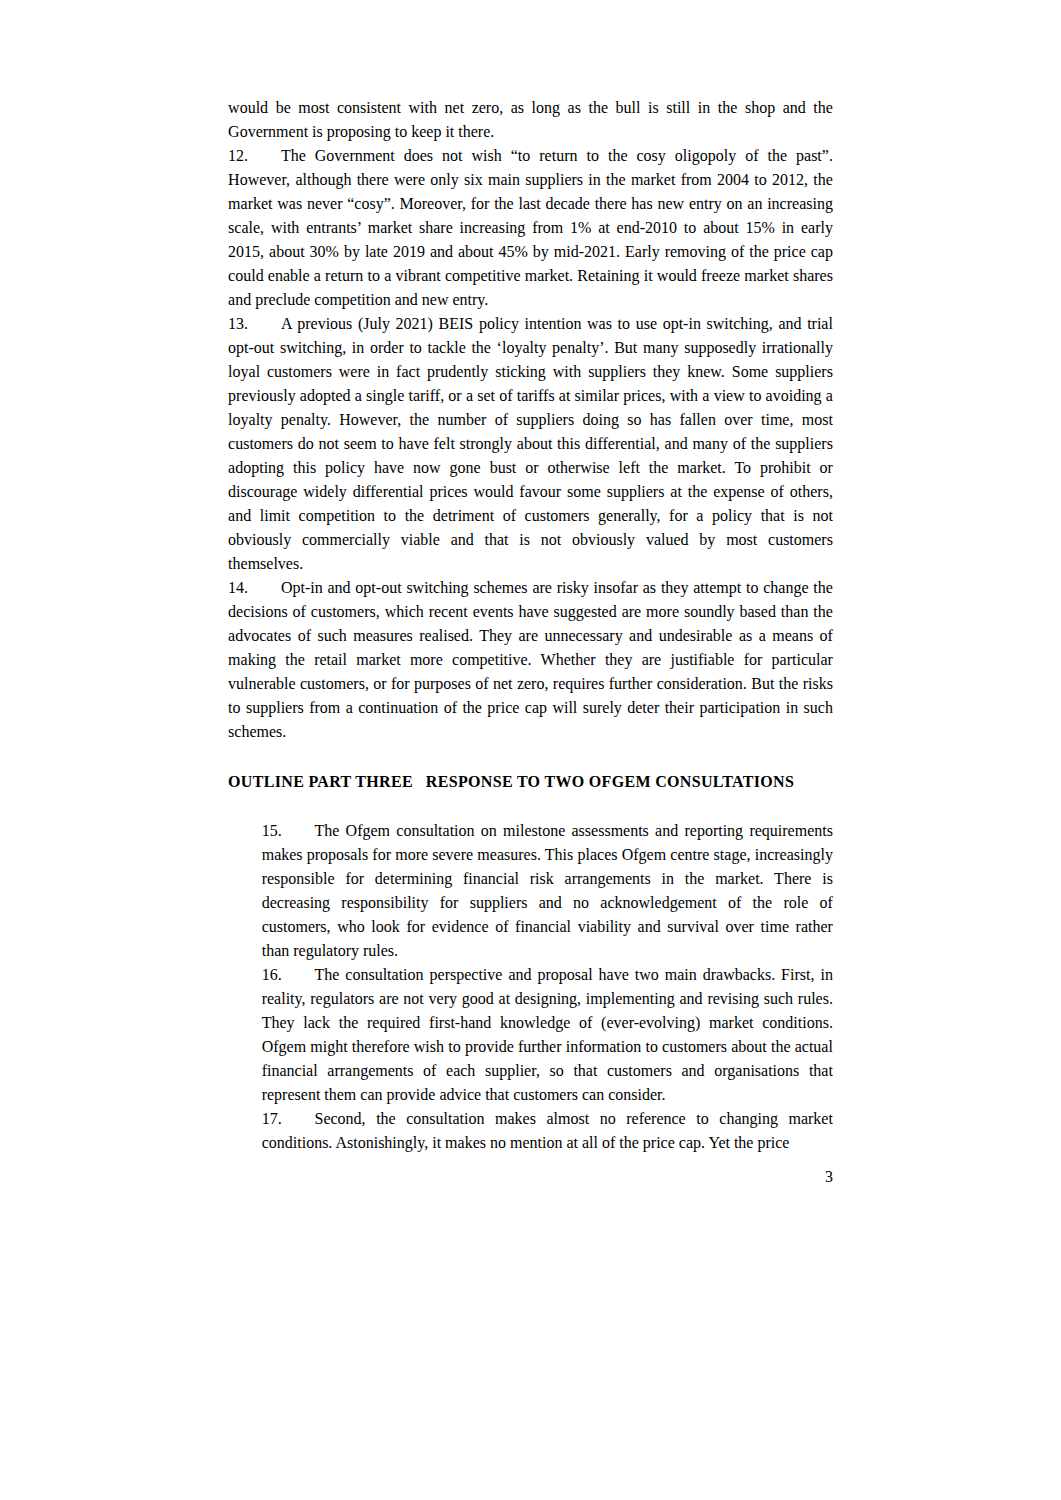would be most consistent with net zero, as long as the bull is still in the shop and the Government is proposing to keep it there.
12. The Government does not wish “to return to the cosy oligopoly of the past”. However, although there were only six main suppliers in the market from 2004 to 2012, the market was never “cosy”. Moreover, for the last decade there has new entry on an increasing scale, with entrants’ market share increasing from 1% at end-2010 to about 15% in early 2015, about 30% by late 2019 and about 45% by mid-2021. Early removing of the price cap could enable a return to a vibrant competitive market. Retaining it would freeze market shares and preclude competition and new entry.
13. A previous (July 2021) BEIS policy intention was to use opt-in switching, and trial opt-out switching, in order to tackle the ‘loyalty penalty’. But many supposedly irrationally loyal customers were in fact prudently sticking with suppliers they knew. Some suppliers previously adopted a single tariff, or a set of tariffs at similar prices, with a view to avoiding a loyalty penalty. However, the number of suppliers doing so has fallen over time, most customers do not seem to have felt strongly about this differential, and many of the suppliers adopting this policy have now gone bust or otherwise left the market. To prohibit or discourage widely differential prices would favour some suppliers at the expense of others, and limit competition to the detriment of customers generally, for a policy that is not obviously commercially viable and that is not obviously valued by most customers themselves.
14. Opt-in and opt-out switching schemes are risky insofar as they attempt to change the decisions of customers, which recent events have suggested are more soundly based than the advocates of such measures realised. They are unnecessary and undesirable as a means of making the retail market more competitive. Whether they are justifiable for particular vulnerable customers, or for purposes of net zero, requires further consideration. But the risks to suppliers from a continuation of the price cap will surely deter their participation in such schemes.
OUTLINE PART THREE RESPONSE TO TWO OFGEM CONSULTATIONS
15. The Ofgem consultation on milestone assessments and reporting requirements makes proposals for more severe measures. This places Ofgem centre stage, increasingly responsible for determining financial risk arrangements in the market. There is decreasing responsibility for suppliers and no acknowledgement of the role of customers, who look for evidence of financial viability and survival over time rather than regulatory rules.
16. The consultation perspective and proposal have two main drawbacks. First, in reality, regulators are not very good at designing, implementing and revising such rules. They lack the required first-hand knowledge of (ever-evolving) market conditions. Ofgem might therefore wish to provide further information to customers about the actual financial arrangements of each supplier, so that customers and organisations that represent them can provide advice that customers can consider.
17. Second, the consultation makes almost no reference to changing market conditions. Astonishingly, it makes no mention at all of the price cap. Yet the price
3